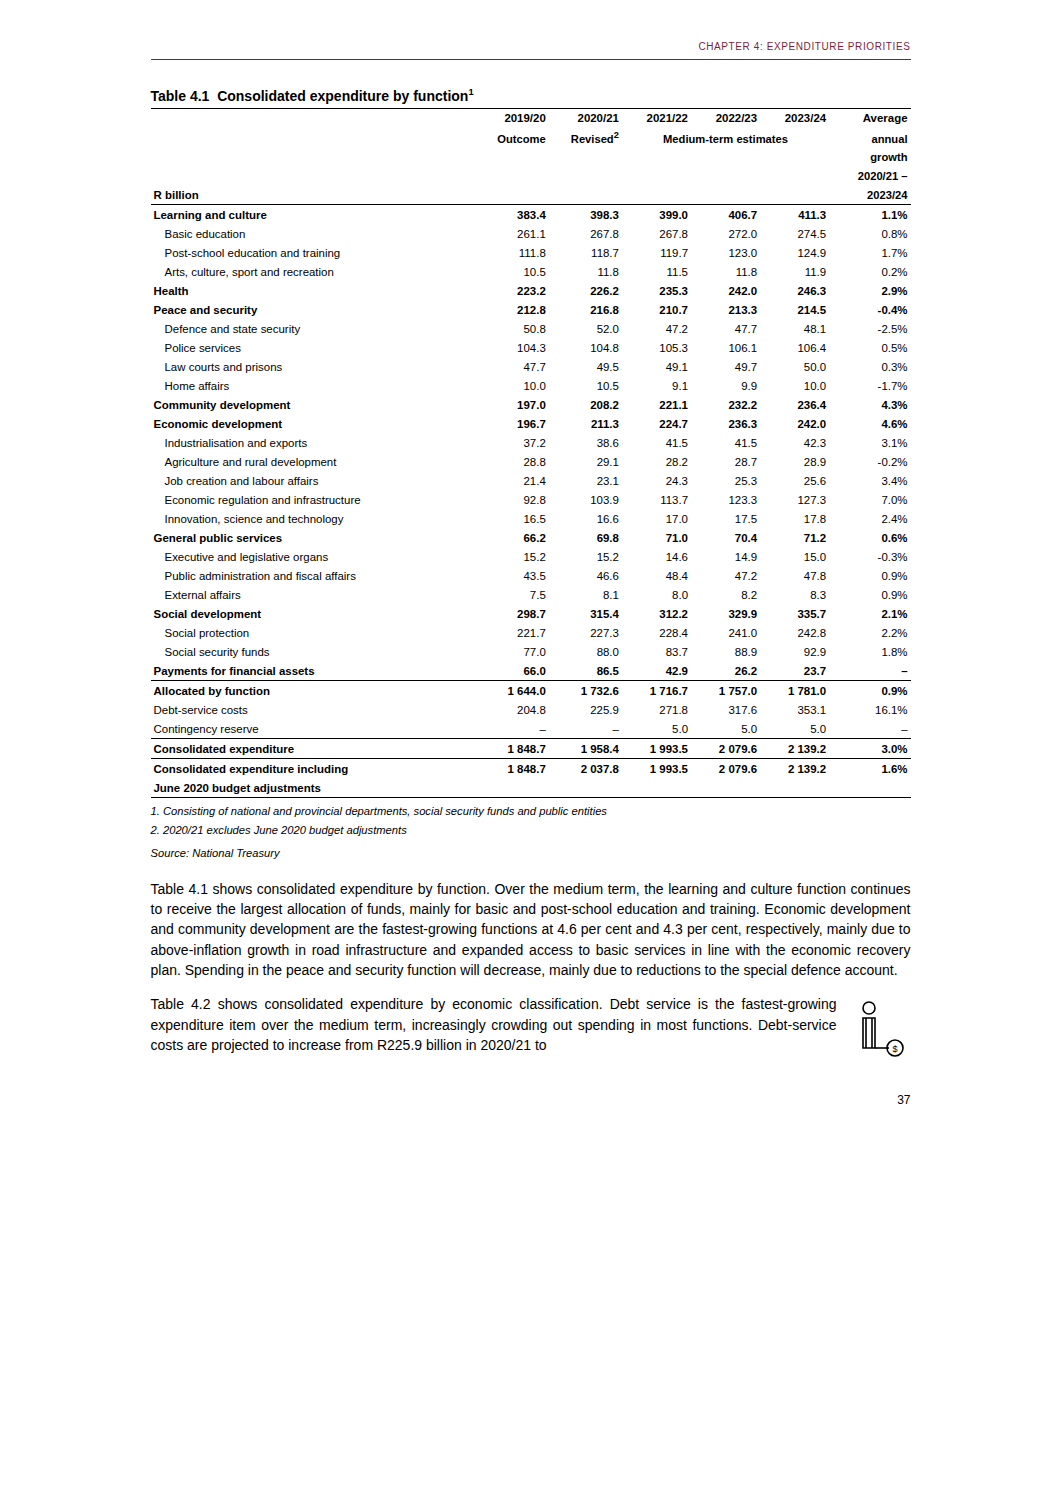Chapter 4: Expenditure Priorities
Table 4.1 Consolidated expenditure by function1
| | 2019/20 | 2020/21 | 2021/22 | 2022/23 | 2023/24 | Average |
| --- | --- | --- | --- | --- | --- | --- |
| | Outcome | Revised 2 | Medium-term estimates | annual |
| | | | | | | growth |
| | | | | | | 2020/21 – |
| R billion | | | | | | 2023/24 |
| Learning and culture | 383.4 | 398.3 | 399.0 | 406.7 | 411.3 | 1.1% |
| Basic education | 261.1 | 267.8 | 267.8 | 272.0 | 274.5 | 0.8% |
| Post-school education and training | 111.8 | 118.7 | 119.7 | 123.0 | 124.9 | 1.7% |
| Arts, culture, sport and recreation | 10.5 | 11.8 | 11.5 | 11.8 | 11.9 | 0.2% |
| Health | 223.2 | 226.2 | 235.3 | 242.0 | 246.3 | 2.9% |
| Peace and security | 212.8 | 216.8 | 210.7 | 213.3 | 214.5 | -0.4% |
| Defence and state security | 50.8 | 52.0 | 47.2 | 47.7 | 48.1 | -2.5% |
| Police services | 104.3 | 104.8 | 105.3 | 106.1 | 106.4 | 0.5% |
| Law courts and prisons | 47.7 | 49.5 | 49.1 | 49.7 | 50.0 | 0.3% |
| Home affairs | 10.0 | 10.5 | 9.1 | 9.9 | 10.0 | -1.7% |
| Community development | 197.0 | 208.2 | 221.1 | 232.2 | 236.4 | 4.3% |
| Economic development | 196.7 | 211.3 | 224.7 | 236.3 | 242.0 | 4.6% |
| Industrialisation and exports | 37.2 | 38.6 | 41.5 | 41.5 | 42.3 | 3.1% |
| Agriculture and rural development | 28.8 | 29.1 | 28.2 | 28.7 | 28.9 | -0.2% |
| Job creation and labour affairs | 21.4 | 23.1 | 24.3 | 25.3 | 25.6 | 3.4% |
| Economic regulation and infrastructure | 92.8 | 103.9 | 113.7 | 123.3 | 127.3 | 7.0% |
| Innovation, science and technology | 16.5 | 16.6 | 17.0 | 17.5 | 17.8 | 2.4% |
| General public services | 66.2 | 69.8 | 71.0 | 70.4 | 71.2 | 0.6% |
| Executive and legislative organs | 15.2 | 15.2 | 14.6 | 14.9 | 15.0 | -0.3% |
| Public administration and fiscal affairs | 43.5 | 46.6 | 48.4 | 47.2 | 47.8 | 0.9% |
| External affairs | 7.5 | 8.1 | 8.0 | 8.2 | 8.3 | 0.9% |
| Social development | 298.7 | 315.4 | 312.2 | 329.9 | 335.7 | 2.1% |
| Social protection | 221.7 | 227.3 | 228.4 | 241.0 | 242.8 | 2.2% |
| Social security funds | 77.0 | 88.0 | 83.7 | 88.9 | 92.9 | 1.8% |
| Payments for financial assets | 66.0 | 86.5 | 42.9 | 26.2 | 23.7 | – |
| Allocated by function | 1 644.0 | 1 732.6 | 1 716.7 | 1 757.0 | 1 781.0 | 0.9% |
| Debt-service costs | 204.8 | 225.9 | 271.8 | 317.6 | 353.1 | 16.1% |
| Contingency reserve | – | – | 5.0 | 5.0 | 5.0 | – |
| Consolidated expenditure | 1 848.7 | 1 958.4 | 1 993.5 | 2 079.6 | 2 139.2 | 3.0% |
| Consolidated expenditure including | 1 848.7 | 2 037.8 | 1 993.5 | 2 079.6 | 2 139.2 | 1.6% |
| June 2020 budget adjustments | | | | | | |
1. Consisting of national and provincial departments, social security funds and public entities
2. 2020/21 excludes June 2020 budget adjustments
Source: National Treasury
Table 4.1 shows consolidated expenditure by function. Over the medium term, the learning and culture function continues to receive the largest allocation of funds, mainly for basic and post-school education and training. Economic development and community development are the fastest-growing functions at 4.6 per cent and 4.3 per cent, respectively, mainly due to above-inflation growth in road infrastructure and expanded access to basic services in line with the economic recovery plan. Spending in the peace and security function will decrease, mainly due to reductions to the special defence account.
$
Table 4.2 shows consolidated expenditure by economic classification. Debt service is the fastest-growing expenditure item over the medium term, increasingly crowding out spending in most functions. Debt-service costs are projected to increase from R225.9 billion in 2020/21 to
37